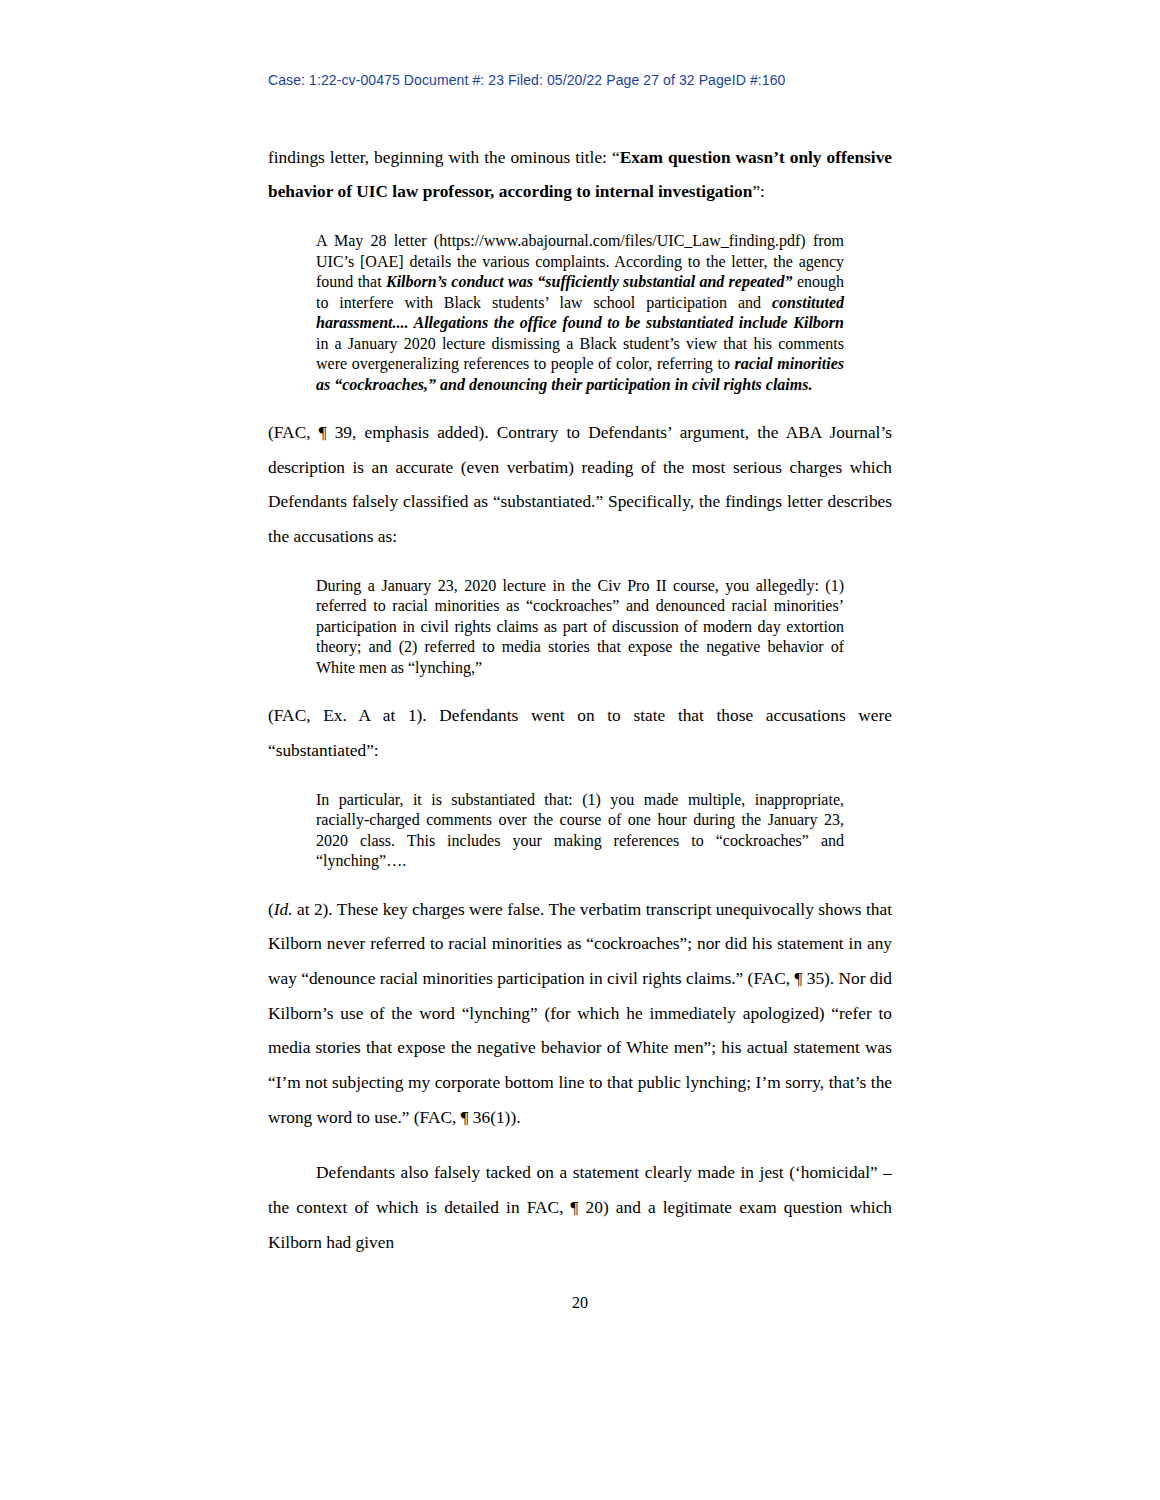Case: 1:22-cv-00475 Document #: 23 Filed: 05/20/22 Page 27 of 32 PageID #:160
findings letter, beginning with the ominous title: “Exam question wasn’t only offensive behavior of UIC law professor, according to internal investigation”:
A May 28 letter (https://www.abajournal.com/files/UIC_Law_finding.pdf) from UIC’s [OAE] details the various complaints. According to the letter, the agency found that Kilborn’s conduct was “sufficiently substantial and repeated” enough to interfere with Black students’ law school participation and constituted harassment.... Allegations the office found to be substantiated include Kilborn in a January 2020 lecture dismissing a Black student’s view that his comments were overgeneralizing references to people of color, referring to racial minorities as “cockroaches,” and denouncing their participation in civil rights claims.
(FAC, ¶ 39, emphasis added). Contrary to Defendants’ argument, the ABA Journal’s description is an accurate (even verbatim) reading of the most serious charges which Defendants falsely classified as “substantiated.” Specifically, the findings letter describes the accusations as:
During a January 23, 2020 lecture in the Civ Pro II course, you allegedly: (1) referred to racial minorities as “cockroaches” and denounced racial minorities’ participation in civil rights claims as part of discussion of modern day extortion theory; and (2) referred to media stories that expose the negative behavior of White men as “lynching,”
(FAC, Ex. A at 1). Defendants went on to state that those accusations were “substantiated”:
In particular, it is substantiated that: (1) you made multiple, inappropriate, racially-charged comments over the course of one hour during the January 23, 2020 class. This includes your making references to “cockroaches” and “lynching”….
(Id. at 2). These key charges were false. The verbatim transcript unequivocally shows that Kilborn never referred to racial minorities as “cockroaches”; nor did his statement in any way “denounce racial minorities participation in civil rights claims.” (FAC, ¶ 35). Nor did Kilborn’s use of the word “lynching” (for which he immediately apologized) “refer to media stories that expose the negative behavior of White men”; his actual statement was “I’m not subjecting my corporate bottom line to that public lynching; I’m sorry, that’s the wrong word to use.” (FAC, ¶ 36(1)).
Defendants also falsely tacked on a statement clearly made in jest (‘homicidal” – the context of which is detailed in FAC, ¶ 20) and a legitimate exam question which Kilborn had given
20